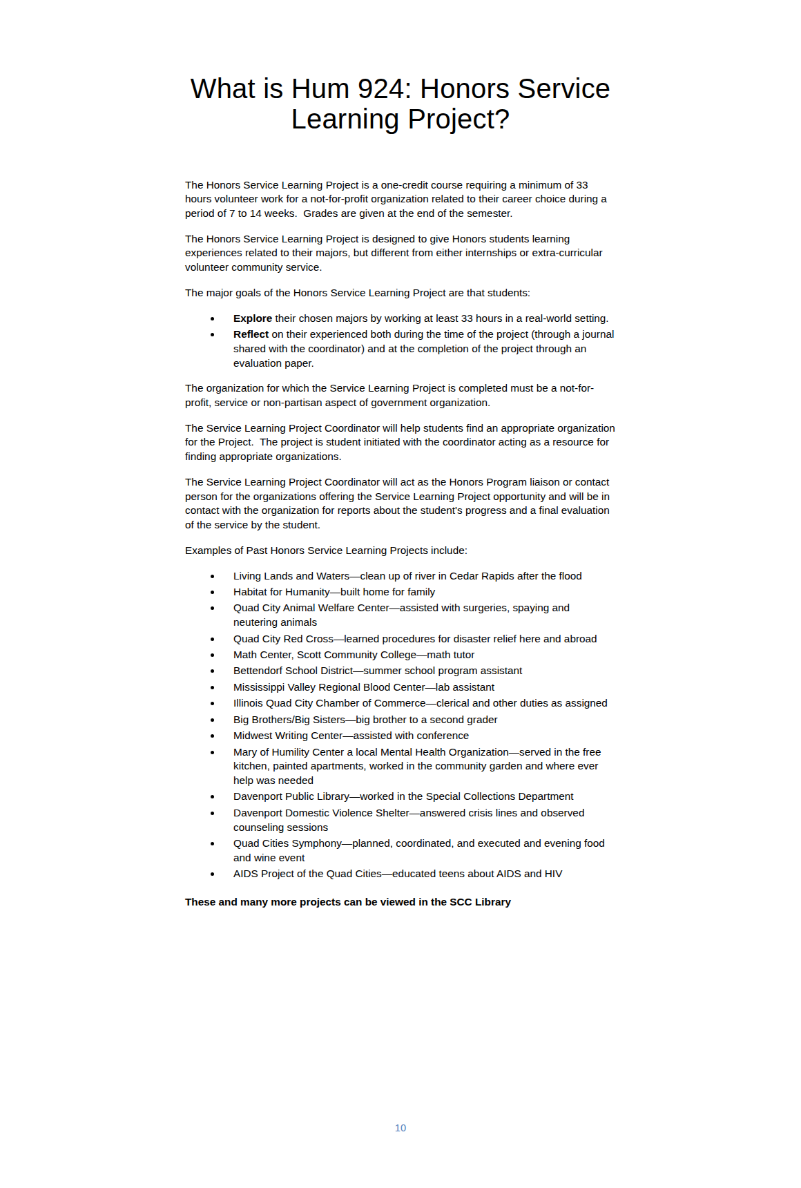What is Hum 924: Honors Service Learning Project?
The Honors Service Learning Project is a one-credit course requiring a minimum of 33 hours volunteer work for a not-for-profit organization related to their career choice during a period of 7 to 14 weeks. Grades are given at the end of the semester.
The Honors Service Learning Project is designed to give Honors students learning experiences related to their majors, but different from either internships or extra-curricular volunteer community service.
The major goals of the Honors Service Learning Project are that students:
Explore their chosen majors by working at least 33 hours in a real-world setting.
Reflect on their experienced both during the time of the project (through a journal shared with the coordinator) and at the completion of the project through an evaluation paper.
The organization for which the Service Learning Project is completed must be a not-for-profit, service or non-partisan aspect of government organization.
The Service Learning Project Coordinator will help students find an appropriate organization for the Project. The project is student initiated with the coordinator acting as a resource for finding appropriate organizations.
The Service Learning Project Coordinator will act as the Honors Program liaison or contact person for the organizations offering the Service Learning Project opportunity and will be in contact with the organization for reports about the student's progress and a final evaluation of the service by the student.
Examples of Past Honors Service Learning Projects include:
Living Lands and Waters—clean up of river in Cedar Rapids after the flood
Habitat for Humanity—built home for family
Quad City Animal Welfare Center—assisted with surgeries, spaying and neutering animals
Quad City Red Cross—learned procedures for disaster relief here and abroad
Math Center, Scott Community College—math tutor
Bettendorf School District—summer school program assistant
Mississippi Valley Regional Blood Center—lab assistant
Illinois Quad City Chamber of Commerce—clerical and other duties as assigned
Big Brothers/Big Sisters—big brother to a second grader
Midwest Writing Center—assisted with conference
Mary of Humility Center a local Mental Health Organization—served in the free kitchen, painted apartments, worked in the community garden and where ever help was needed
Davenport Public Library—worked in the Special Collections Department
Davenport Domestic Violence Shelter—answered crisis lines and observed counseling sessions
Quad Cities Symphony—planned, coordinated, and executed and evening food and wine event
AIDS Project of the Quad Cities—educated teens about AIDS and HIV
These and many more projects can be viewed in the SCC Library
10